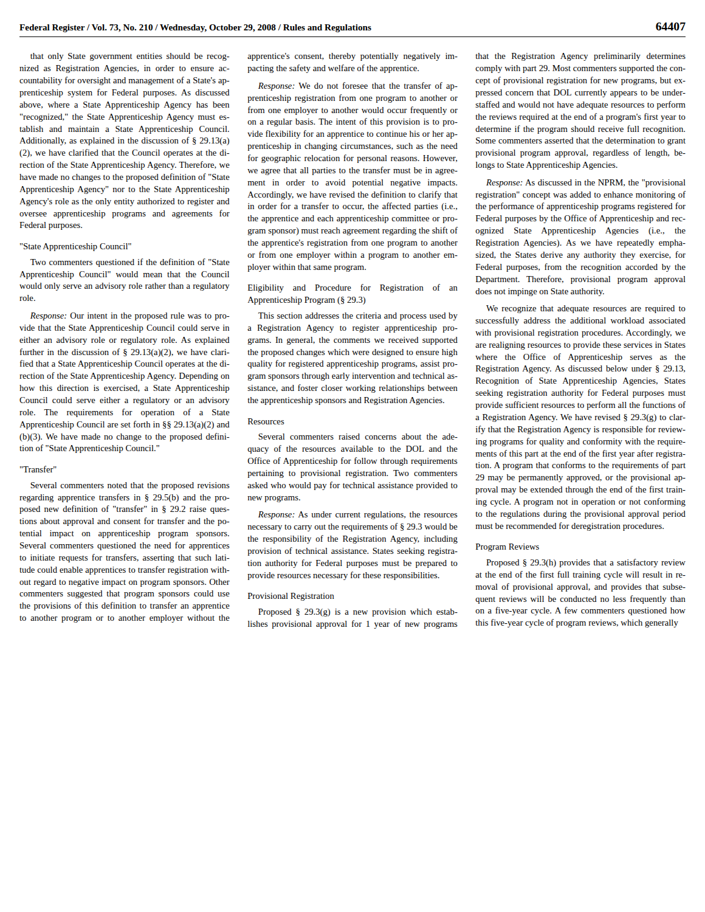Federal Register / Vol. 73, No. 210 / Wednesday, October 29, 2008 / Rules and Regulations
64407
that only State government entities should be recognized as Registration Agencies, in order to ensure accountability for oversight and management of a State's apprenticeship system for Federal purposes. As discussed above, where a State Apprenticeship Agency has been "recognized," the State Apprenticeship Agency must establish and maintain a State Apprenticeship Council. Additionally, as explained in the discussion of § 29.13(a)(2), we have clarified that the Council operates at the direction of the State Apprenticeship Agency. Therefore, we have made no changes to the proposed definition of "State Apprenticeship Agency" nor to the State Apprenticeship Agency's role as the only entity authorized to register and oversee apprenticeship programs and agreements for Federal purposes.
"State Apprenticeship Council"
Two commenters questioned if the definition of "State Apprenticeship Council" would mean that the Council would only serve an advisory role rather than a regulatory role.
Response: Our intent in the proposed rule was to provide that the State Apprenticeship Council could serve in either an advisory role or regulatory role. As explained further in the discussion of § 29.13(a)(2), we have clarified that a State Apprenticeship Council operates at the direction of the State Apprenticeship Agency. Depending on how this direction is exercised, a State Apprenticeship Council could serve either a regulatory or an advisory role. The requirements for operation of a State Apprenticeship Council are set forth in §§ 29.13(a)(2) and (b)(3). We have made no change to the proposed definition of "State Apprenticeship Council."
"Transfer"
Several commenters noted that the proposed revisions regarding apprentice transfers in § 29.5(b) and the proposed new definition of "transfer" in § 29.2 raise questions about approval and consent for transfer and the potential impact on apprenticeship program sponsors. Several commenters questioned the need for apprentices to initiate requests for transfers, asserting that such latitude could enable apprentices to transfer registration without regard to negative impact on program sponsors. Other commenters suggested that program sponsors could use the provisions of this definition to transfer an apprentice to another program or to another employer without the apprentice's consent, thereby potentially negatively impacting the safety and welfare of the apprentice.
Response: We do not foresee that the transfer of apprenticeship registration from one program to another or from one employer to another would occur frequently or on a regular basis. The intent of this provision is to provide flexibility for an apprentice to continue his or her apprenticeship in changing circumstances, such as the need for geographic relocation for personal reasons. However, we agree that all parties to the transfer must be in agreement in order to avoid potential negative impacts. Accordingly, we have revised the definition to clarify that in order for a transfer to occur, the affected parties (i.e., the apprentice and each apprenticeship committee or program sponsor) must reach agreement regarding the shift of the apprentice's registration from one program to another or from one employer within a program to another employer within that same program.
Eligibility and Procedure for Registration of an Apprenticeship Program (§ 29.3)
This section addresses the criteria and process used by a Registration Agency to register apprenticeship programs. In general, the comments we received supported the proposed changes which were designed to ensure high quality for registered apprenticeship programs, assist program sponsors through early intervention and technical assistance, and foster closer working relationships between the apprenticeship sponsors and Registration Agencies.
Resources
Several commenters raised concerns about the adequacy of the resources available to the DOL and the Office of Apprenticeship for follow through requirements pertaining to provisional registration. Two commenters asked who would pay for technical assistance provided to new programs.
Response: As under current regulations, the resources necessary to carry out the requirements of § 29.3 would be the responsibility of the Registration Agency, including provision of technical assistance. States seeking registration authority for Federal purposes must be prepared to provide resources necessary for these responsibilities.
Provisional Registration
Proposed § 29.3(g) is a new provision which establishes provisional approval for 1 year of new programs that the Registration Agency preliminarily determines comply with part 29. Most commenters supported the concept of provisional registration for new programs, but expressed concern that DOL currently appears to be understaffed and would not have adequate resources to perform the reviews required at the end of a program's first year to determine if the program should receive full recognition. Some commenters asserted that the determination to grant provisional program approval, regardless of length, belongs to State Apprenticeship Agencies.
Response: As discussed in the NPRM, the "provisional registration" concept was added to enhance monitoring of the performance of apprenticeship programs registered for Federal purposes by the Office of Apprenticeship and recognized State Apprenticeship Agencies (i.e., the Registration Agencies). As we have repeatedly emphasized, the States derive any authority they exercise, for Federal purposes, from the recognition accorded by the Department. Therefore, provisional program approval does not impinge on State authority.
We recognize that adequate resources are required to successfully address the additional workload associated with provisional registration procedures. Accordingly, we are realigning resources to provide these services in States where the Office of Apprenticeship serves as the Registration Agency. As discussed below under § 29.13, Recognition of State Apprenticeship Agencies, States seeking registration authority for Federal purposes must provide sufficient resources to perform all the functions of a Registration Agency. We have revised § 29.3(g) to clarify that the Registration Agency is responsible for reviewing programs for quality and conformity with the requirements of this part at the end of the first year after registration. A program that conforms to the requirements of part 29 may be permanently approved, or the provisional approval may be extended through the end of the first training cycle. A program not in operation or not conforming to the regulations during the provisional approval period must be recommended for deregistration procedures.
Program Reviews
Proposed § 29.3(h) provides that a satisfactory review at the end of the first full training cycle will result in removal of provisional approval, and provides that subsequent reviews will be conducted no less frequently than on a five-year cycle. A few commenters questioned how this five-year cycle of program reviews, which generally